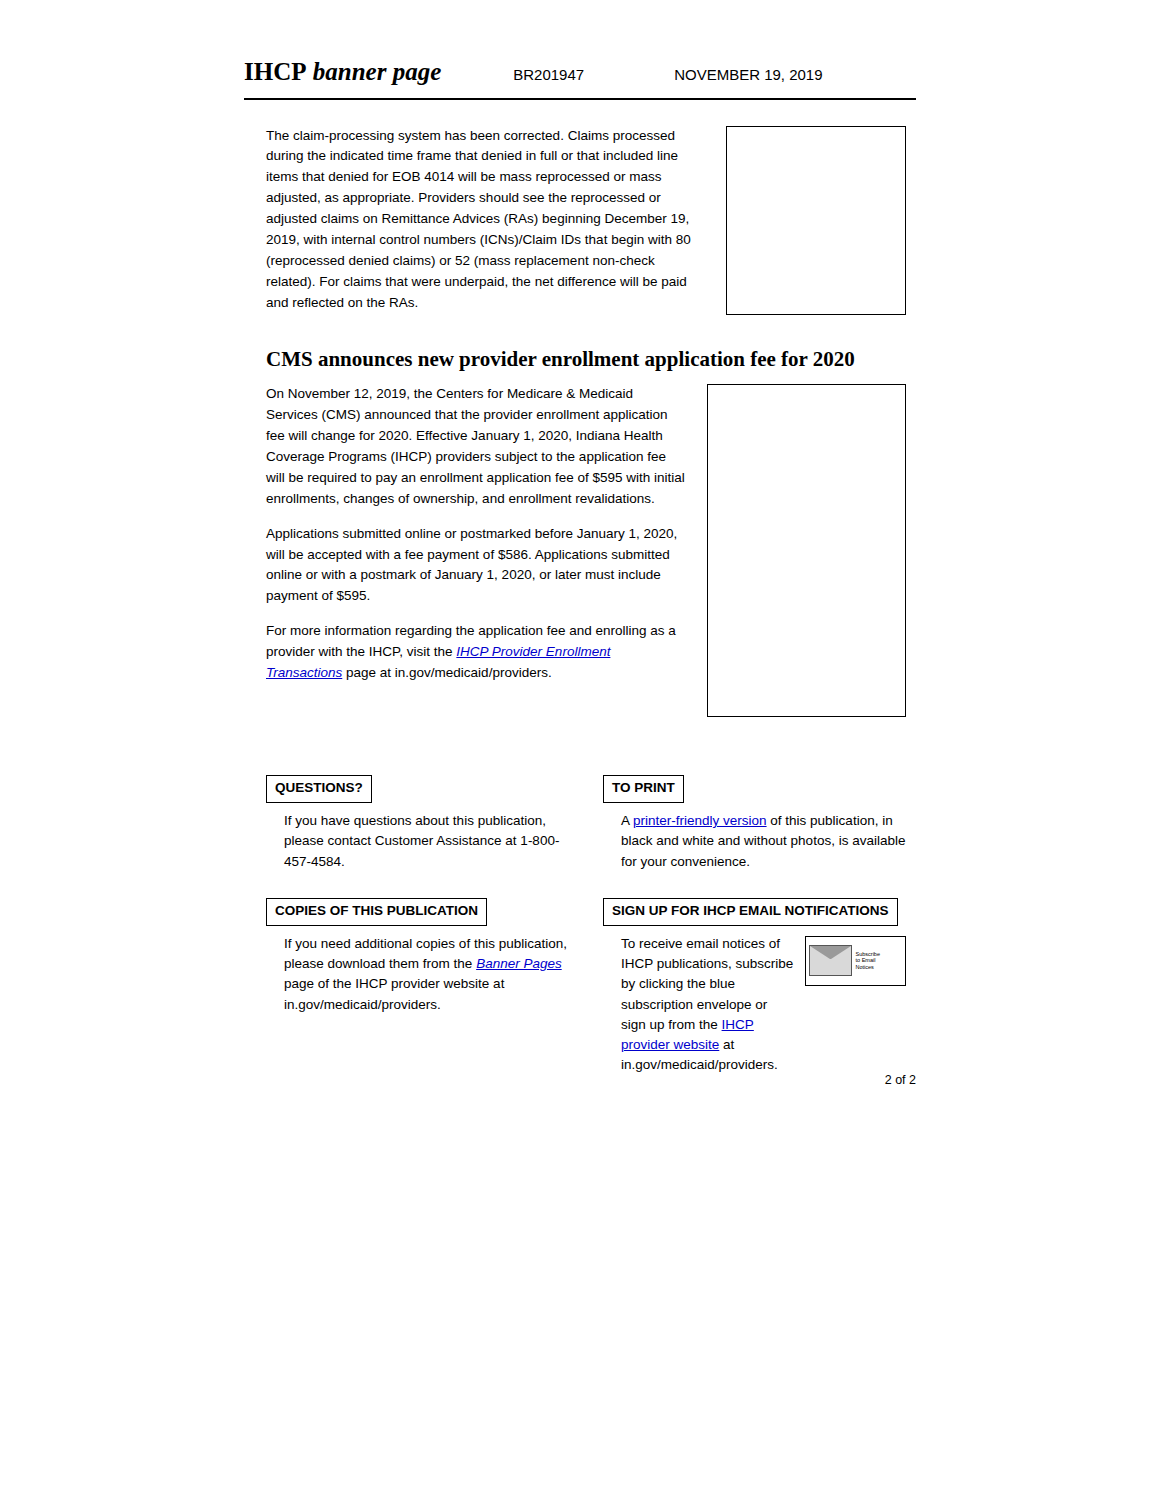IHCP banner page
BR201947
NOVEMBER 19, 2019
The claim-processing system has been corrected. Claims processed during the indicated time frame that denied in full or that included line items that denied for EOB 4014 will be mass reprocessed or mass adjusted, as appropriate. Providers should see the reprocessed or adjusted claims on Remittance Advices (RAs) beginning December 19, 2019, with internal control numbers (ICNs)/Claim IDs that begin with 80 (reprocessed denied claims) or 52 (mass replacement non-check related). For claims that were underpaid, the net difference will be paid and reflected on the RAs.
CMS announces new provider enrollment application fee for 2020
On November 12, 2019, the Centers for Medicare & Medicaid Services (CMS) announced that the provider enrollment application fee will change for 2020. Effective January 1, 2020, Indiana Health Coverage Programs (IHCP) providers subject to the application fee will be required to pay an enrollment application fee of $595 with initial enrollments, changes of ownership, and enrollment revalidations.
Applications submitted online or postmarked before January 1, 2020, will be accepted with a fee payment of $586. Applications submitted online or with a postmark of January 1, 2020, or later must include payment of $595.
For more information regarding the application fee and enrolling as a provider with the IHCP, visit the IHCP Provider Enrollment Transactions page at in.gov/medicaid/providers.
QUESTIONS?
If you have questions about this publication, please contact Customer Assistance at 1-800-457-4584.
TO PRINT
A printer-friendly version of this publication, in black and white and without photos, is available for your convenience.
COPIES OF THIS PUBLICATION
If you need additional copies of this publication, please download them from the Banner Pages page of the IHCP provider website at in.gov/medicaid/providers.
SIGN UP FOR IHCP EMAIL NOTIFICATIONS
To receive email notices of IHCP publications, subscribe by clicking the blue subscription envelope or sign up from the IHCP provider website at in.gov/medicaid/providers.
Subscribe
to Email
Notices
2 of 2